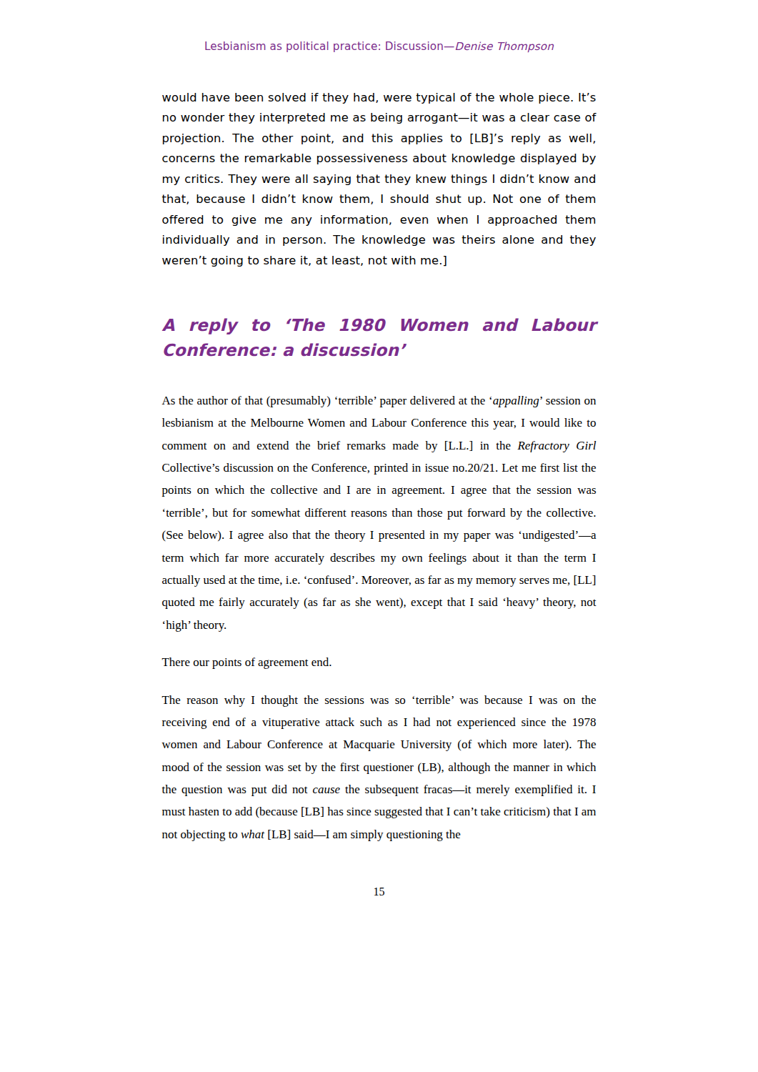Lesbianism as political practice: Discussion—Denise Thompson
would have been solved if they had, were typical of the whole piece. It’s no wonder they interpreted me as being arrogant—it was a clear case of projection. The other point, and this applies to [LB]’s reply as well, concerns the remarkable possessiveness about knowledge displayed by my critics. They were all saying that they knew things I didn’t know and that, because I didn’t know them, I should shut up. Not one of them offered to give me any information, even when I approached them individually and in person. The knowledge was theirs alone and they weren’t going to share it, at least, not with me.]
A reply to ‘The 1980 Women and Labour Conference: a discussion’
As the author of that (presumably) ‘terrible’ paper delivered at the ‘appalling’ session on lesbianism at the Melbourne Women and Labour Conference this year, I would like to comment on and extend the brief remarks made by [L.L.] in the Refractory Girl Collective’s discussion on the Conference, printed in issue no.20/21. Let me first list the points on which the collective and I are in agreement. I agree that the session was ‘terrible’, but for somewhat different reasons than those put forward by the collective. (See below). I agree also that the theory I presented in my paper was ‘undigested’—a term which far more accurately describes my own feelings about it than the term I actually used at the time, i.e. ‘confused’. Moreover, as far as my memory serves me, [LL] quoted me fairly accurately (as far as she went), except that I said ‘heavy’ theory, not ‘high’ theory.
There our points of agreement end.
The reason why I thought the sessions was so ‘terrible’ was because I was on the receiving end of a vituperative attack such as I had not experienced since the 1978 women and Labour Conference at Macquarie University (of which more later). The mood of the session was set by the first questioner (LB), although the manner in which the question was put did not cause the subsequent fracas—it merely exemplified it. I must hasten to add (because [LB] has since suggested that I can’t take criticism) that I am not objecting to what [LB] said—I am simply questioning the
15